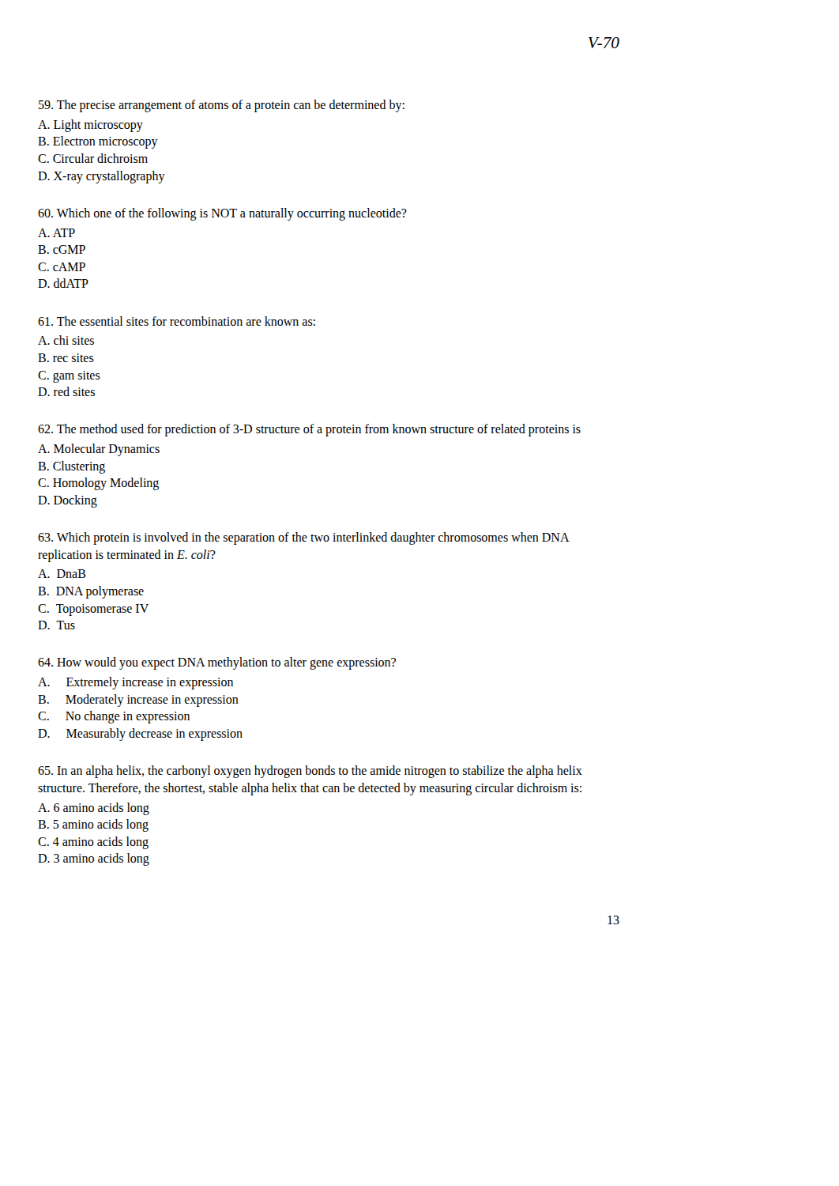V-70
59. The precise arrangement of atoms of a protein can be determined by:
A. Light microscopy
B. Electron microscopy
C. Circular dichroism
D. X-ray crystallography
60. Which one of the following is NOT a naturally occurring nucleotide?
A. ATP
B. cGMP
C. cAMP
D. ddATP
61. The essential sites for recombination are known as:
A. chi sites
B. rec sites
C. gam sites
D. red sites
62. The method used for prediction of 3-D structure of a protein from known structure of related proteins is
A. Molecular Dynamics
B. Clustering
C. Homology Modeling
D. Docking
63. Which protein is involved in the separation of the two interlinked daughter chromosomes when DNA replication is terminated in E. coli?
A. DnaB
B. DNA polymerase
C. Topoisomerase IV
D. Tus
64. How would you expect DNA methylation to alter gene expression?
A. Extremely increase in expression
B. Moderately increase in expression
C. No change in expression
D. Measurably decrease in expression
65. In an alpha helix, the carbonyl oxygen hydrogen bonds to the amide nitrogen to stabilize the alpha helix structure. Therefore, the shortest, stable alpha helix that can be detected by measuring circular dichroism is:
A. 6 amino acids long
B. 5 amino acids long
C. 4 amino acids long
D. 3 amino acids long
13